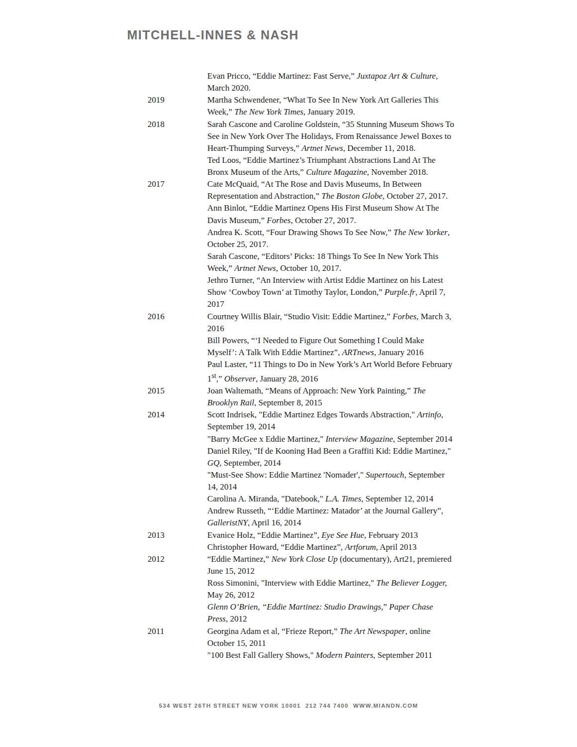MITCHELL-INNES & NASH
| | Evan Pricco, “Eddie Martinez: Fast Serve,” Juxtapoz Art & Culture , March 2020. |
| 2019 | Martha Schwendener, “What To See In New York Art Galleries This Week,” The New York Times , January 2019. |
| 2018 | Sarah Cascone and Caroline Goldstein, “35 Stunning Museum Shows To See in New York Over The Holidays, From Renaissance Jewel Boxes to Heart-Thumping Surveys,” Artnet News , December 11, 2018. Ted Loos, “Eddie Martinez’s Triumphant Abstractions Land At The Bronx Museum of the Arts,” Culture Magazine , November 2018. |
| 2017 | Cate McQuaid, “At The Rose and Davis Museums, In Between Representation and Abstraction,” The Boston Globe , October 27, 2017. Ann Binlot, “Eddie Martinez Opens His First Museum Show At The Davis Museum,” Forbes , October 27, 2017. Andrea K. Scott, “Four Drawing Shows To See Now,” The New Yorker , October 25, 2017. Sarah Cascone, “Editors’ Picks: 18 Things To See In New York This Week,” Artnet News , October 10, 2017. Jethro Turner, “An Interview with Artist Eddie Martinez on his Latest Show ‘Cowboy Town’ at Timothy Taylor, London,” Purple.fr , April 7, 2017 |
| 2016 | Courtney Willis Blair, “Studio Visit: Eddie Martinez,” Forbes, March 3, 2016 Bill Powers, “‘I Needed to Figure Out Something I Could Make Myself’: A Talk With Eddie Martinez”, ARTnews , January 2016 Paul Laster, “11 Things to Do in New York’s Art World Before February 1 st ,” Observer , January 28, 2016 |
| 2015 | Joan Waltemath, “Means of Approach: New York Painting,” The Brooklyn Rail , September 8, 2015 |
| 2014 | Scott Indrisek, "Eddie Martinez Edges Towards Abstraction," Artinfo , September 19, 2014 "Barry McGee x Eddie Martinez," Interview Magazine , September 2014 Daniel Riley, "If de Kooning Had Been a Graffiti Kid: Eddie Martinez," GQ , September, 2014 "Must-See Show: Eddie Martinez 'Nomader'," Supertouch , September 14, 2014 Carolina A. Miranda, "Datebook," L.A. Times , September 12, 2014 Andrew Russeth, “‘Eddie Martinez: Matador’ at the Journal Gallery”, GalleristNY , April 16, 2014 |
| 2013 | Evanice Holz, “Eddie Martinez”, Eye See Hue , February 2013 Christopher Howard, “Eddie Martinez”, Artforum, April 2013 |
| 2012 | “Eddie Martinez,” New York Close Up (documentary), Art21, premiered June 15, 2012 Ross Simonini, "Interview with Eddie Martinez," The Believer Logger, May 26, 2012 Glenn O’Brien, “Eddie Martinez: Studio Drawings, ” Paper Chase Press , 2012 |
| 2011 | Georgina Adam et al, “Frieze Report,” The Art Newspaper , online October 15, 2011 "100 Best Fall Gallery Shows," Modern Painters , September 2011 |
534 WEST 26TH STREET NEW YORK 10001 212 744 7400 WWW.MIANDN.COM